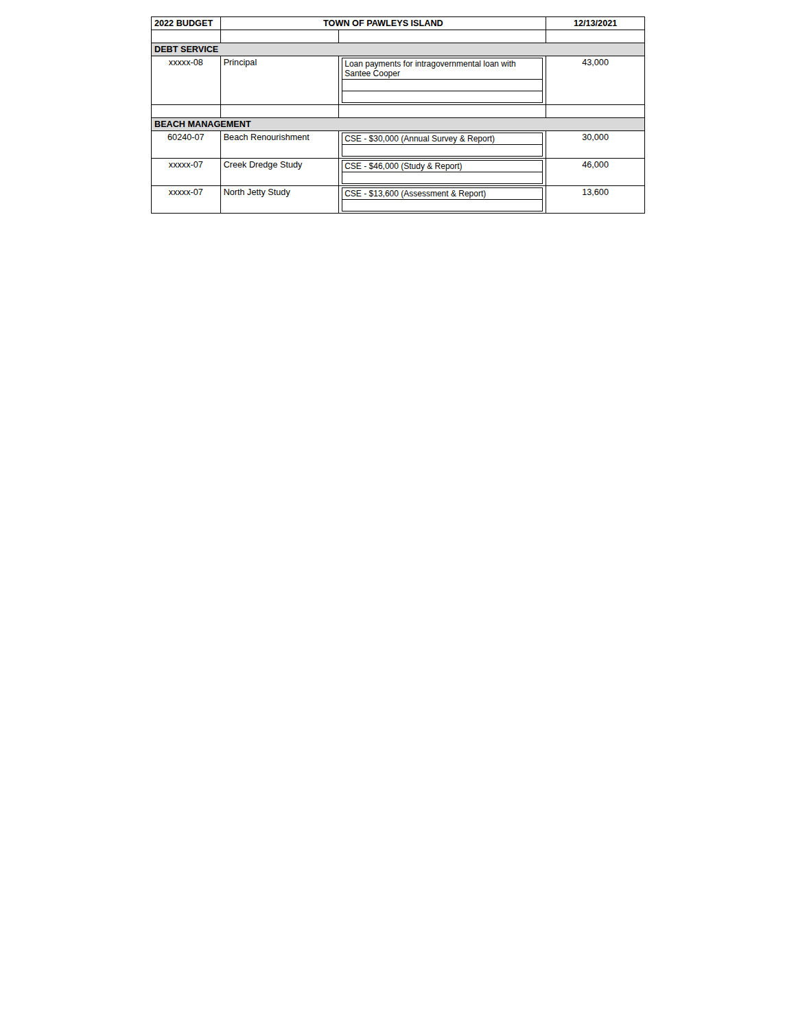| 2022 BUDGET | TOWN OF PAWLEYS ISLAND | 12/13/2021 |
| DEBT SERVICE |
| xxxxx-08 | Principal | Loan payments for intragovernmental loan with Santee Cooper | 43,000 |
| BEACH MANAGEMENT |
| 60240-07 | Beach Renourishment | CSE - $30,000 (Annual Survey & Report) | 30,000 |
| xxxxx-07 | Creek Dredge Study | CSE - $46,000 (Study & Report) | 46,000 |
| xxxxx-07 | North Jetty Study | CSE - $13,600 (Assessment & Report) | 13,600 |